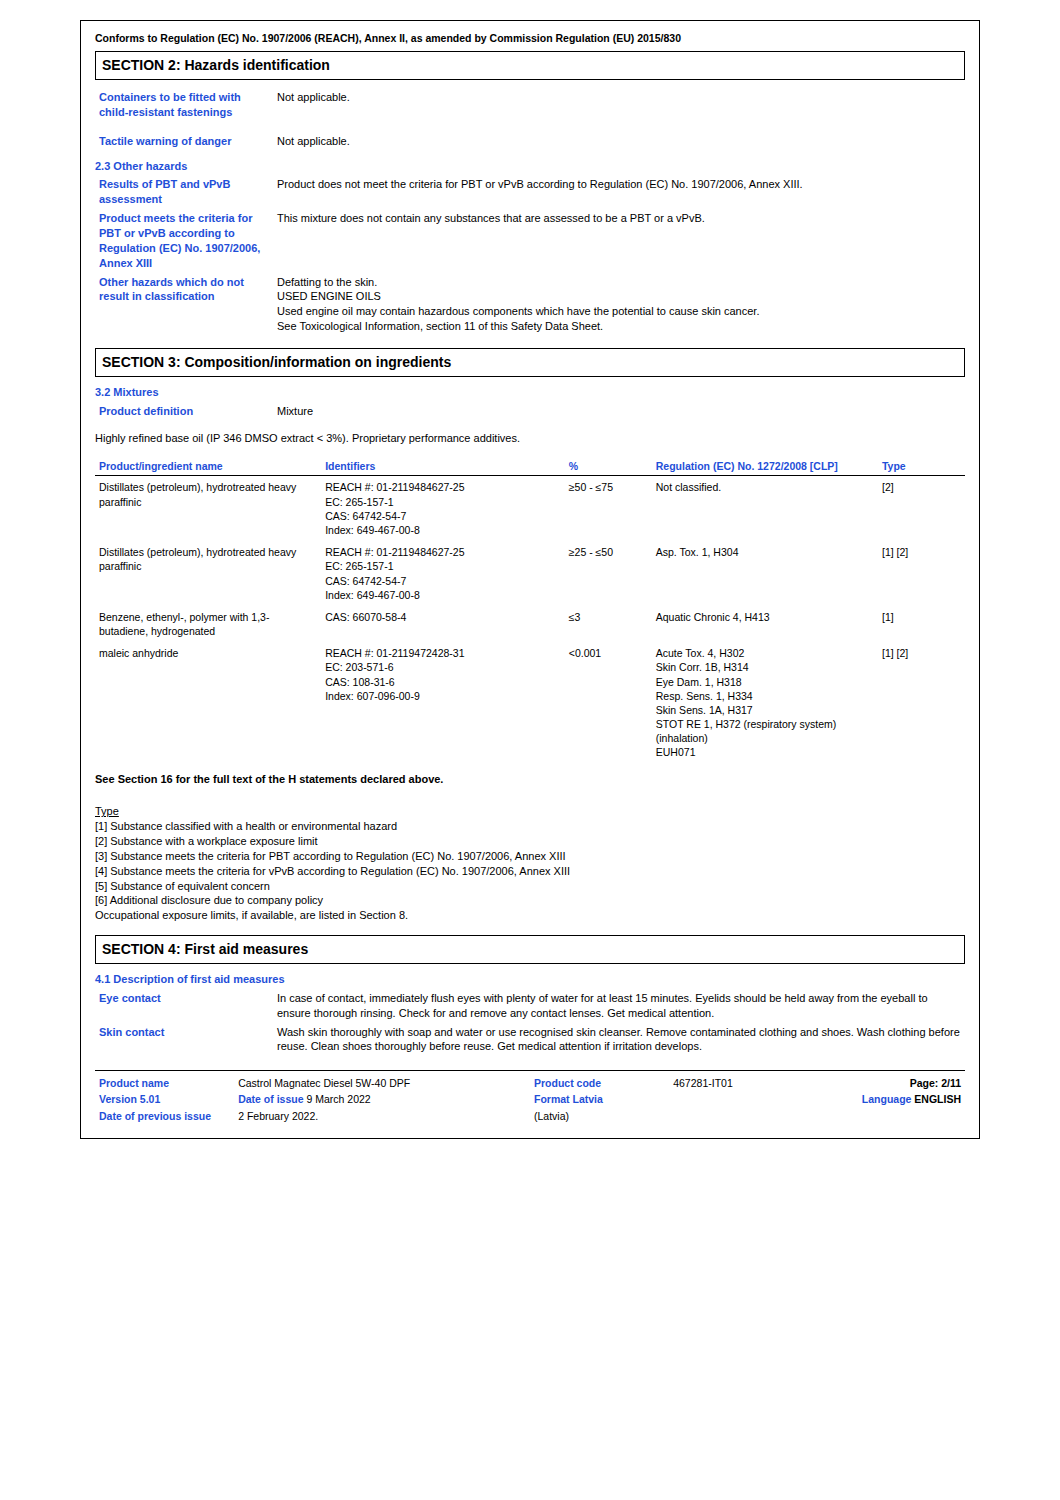Conforms to Regulation (EC) No. 1907/2006 (REACH), Annex II, as amended by Commission Regulation (EU) 2015/830
SECTION 2: Hazards identification
| Containers to be fitted with child-resistant fastenings | Not applicable. |
| Tactile warning of danger | Not applicable. |
2.3 Other hazards
| Results of PBT and vPvB assessment | Product does not meet the criteria for PBT or vPvB according to Regulation (EC) No. 1907/2006, Annex XIII. |
| Product meets the criteria for PBT or vPvB according to Regulation (EC) No. 1907/2006, Annex XIII | This mixture does not contain any substances that are assessed to be a PBT or a vPvB. |
| Other hazards which do not result in classification | Defatting to the skin. USED ENGINE OILS Used engine oil may contain hazardous components which have the potential to cause skin cancer. See Toxicological Information, section 11 of this Safety Data Sheet. |
SECTION 3: Composition/information on ingredients
3.2 Mixtures
| Product definition | Mixture |
Highly refined base oil (IP 346 DMSO extract < 3%). Proprietary performance additives.
| Product/ingredient name | Identifiers | % | Regulation (EC) No. 1272/2008 [CLP] | Type |
| --- | --- | --- | --- | --- |
| Distillates (petroleum), hydrotreated heavy paraffinic | REACH #: 01-2119484627-25 EC: 265-157-1 CAS: 64742-54-7 Index: 649-467-00-8 | ≥50 - ≤75 | Not classified. | [2] |
| Distillates (petroleum), hydrotreated heavy paraffinic | REACH #: 01-2119484627-25 EC: 265-157-1 CAS: 64742-54-7 Index: 649-467-00-8 | ≥25 - ≤50 | Asp. Tox. 1, H304 | [1] [2] |
| Benzene, ethenyl-, polymer with 1,3-butadiene, hydrogenated | CAS: 66070-58-4 | ≤3 | Aquatic Chronic 4, H413 | [1] |
| maleic anhydride | REACH #: 01-2119472428-31 EC: 203-571-6 CAS: 108-31-6 Index: 607-096-00-9 | <0.001 | Acute Tox. 4, H302 Skin Corr. 1B, H314 Eye Dam. 1, H318 Resp. Sens. 1, H334 Skin Sens. 1A, H317 STOT RE 1, H372 (respiratory system) (inhalation) EUH071 | [1] [2] |
See Section 16 for the full text of the H statements declared above.
Type
[1] Substance classified with a health or environmental hazard
[2] Substance with a workplace exposure limit
[3] Substance meets the criteria for PBT according to Regulation (EC) No. 1907/2006, Annex XIII
[4] Substance meets the criteria for vPvB according to Regulation (EC) No. 1907/2006, Annex XIII
[5] Substance of equivalent concern
[6] Additional disclosure due to company policy
Occupational exposure limits, if available, are listed in Section 8.
SECTION 4: First aid measures
4.1 Description of first aid measures
| Eye contact | In case of contact, immediately flush eyes with plenty of water for at least 15 minutes. Eyelids should be held away from the eyeball to ensure thorough rinsing. Check for and remove any contact lenses. Get medical attention. |
| Skin contact | Wash skin thoroughly with soap and water or use recognised skin cleanser. Remove contaminated clothing and shoes. Wash clothing before reuse. Clean shoes thoroughly before reuse. Get medical attention if irritation develops. |
| Product name | Castrol Magnatec Diesel 5W-40 DPF | Product code | 467281-IT01 | Page: 2/11 |
| Version 5.01 | Date of issue 9 March 2022 | Format Latvia | | Language ENGLISH |
| Date of previous issue | 2 February 2022. | (Latvia) | | |